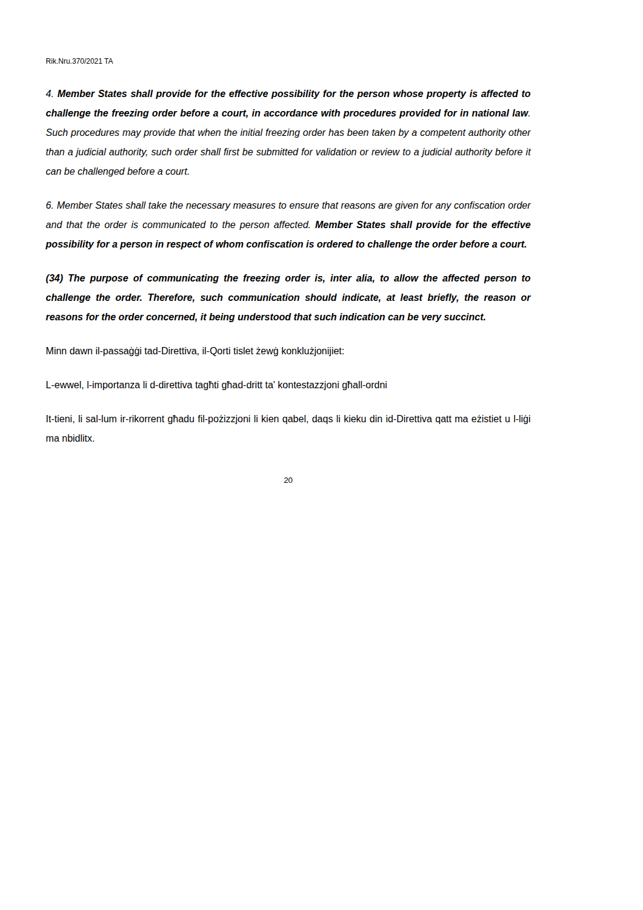Rik.Nru.370/2021 TA
4. Member States shall provide for the effective possibility for the person whose property is affected to challenge the freezing order before a court, in accordance with procedures provided for in national law. Such procedures may provide that when the initial freezing order has been taken by a competent authority other than a judicial authority, such order shall first be submitted for validation or review to a judicial authority before it can be challenged before a court.
6. Member States shall take the necessary measures to ensure that reasons are given for any confiscation order and that the order is communicated to the person affected. Member States shall provide for the effective possibility for a person in respect of whom confiscation is ordered to challenge the order before a court.
(34) The purpose of communicating the freezing order is, inter alia, to allow the affected person to challenge the order. Therefore, such communication should indicate, at least briefly, the reason or reasons for the order concerned, it being understood that such indication can be very succinct.
Minn dawn il-passaġġi tad-Direttiva, il-Qorti tislet żewġ konklużjonijiet:
L-ewwel, l-importanza li d-direttiva tagħti għad-dritt ta' kontestazzjoni għall-ordni
It-tieni, li sal-lum ir-rikorrent għadu fil-pożizzjoni li kien qabel, daqs li kieku din id-Direttiva qatt ma eżistiet u l-liġi ma nbidlitx.
20